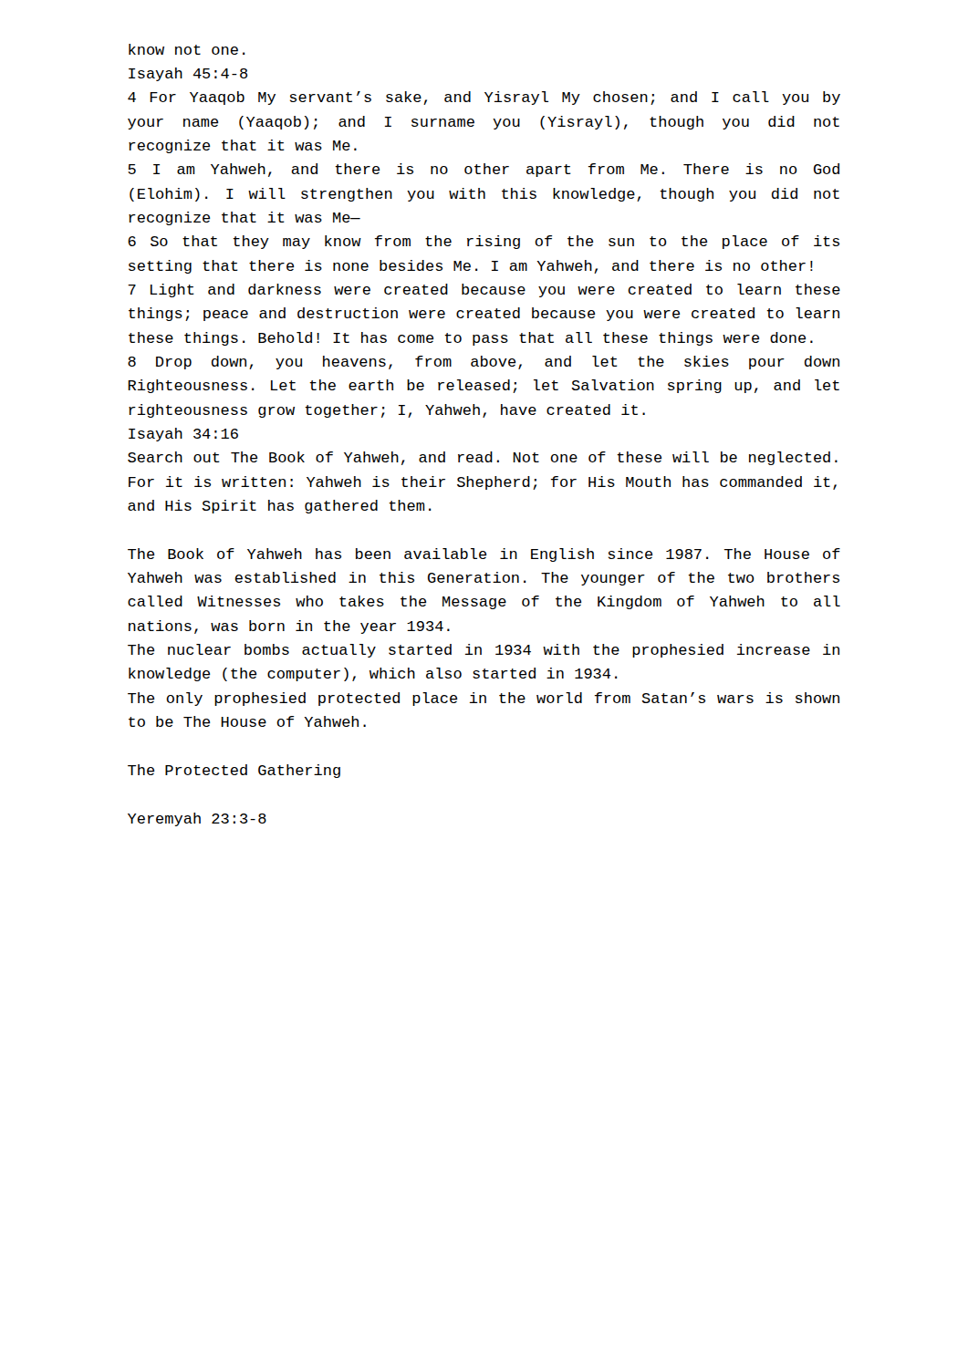know not one.
Isayah 45:4-8
4 For Yaaqob My servant’s sake, and Yisrayl My chosen; and I call you by your name (Yaaqob); and I surname you (Yisrayl), though you did not recognize that it was Me.
5 I am Yahweh, and there is no other apart from Me. There is no God (Elohim). I will strengthen you with this knowledge, though you did not recognize that it was Me—
6 So that they may know from the rising of the sun to the place of its setting that there is none besides Me. I am Yahweh, and there is no other!
7 Light and darkness were created because you were created to learn these things; peace and destruction were created because you were created to learn these things. Behold! It has come to pass that all these things were done.
8 Drop down, you heavens, from above, and let the skies pour down Righteousness. Let the earth be released; let Salvation spring up, and let righteousness grow together; I, Yahweh, have created it.
Isayah 34:16
Search out The Book of Yahweh, and read. Not one of these will be neglected. For it is written: Yahweh is their Shepherd; for His Mouth has commanded it, and His Spirit has gathered them.
The Book of Yahweh has been available in English since 1987. The House of Yahweh was established in this Generation. The younger of the two brothers called Witnesses who takes the Message of the Kingdom of Yahweh to all nations, was born in the year 1934.
The nuclear bombs actually started in 1934 with the prophesied increase in knowledge (the computer), which also started in 1934.
The only prophesied protected place in the world from Satan’s wars is shown to be The House of Yahweh.
The Protected Gathering
Yeremyah 23:3-8